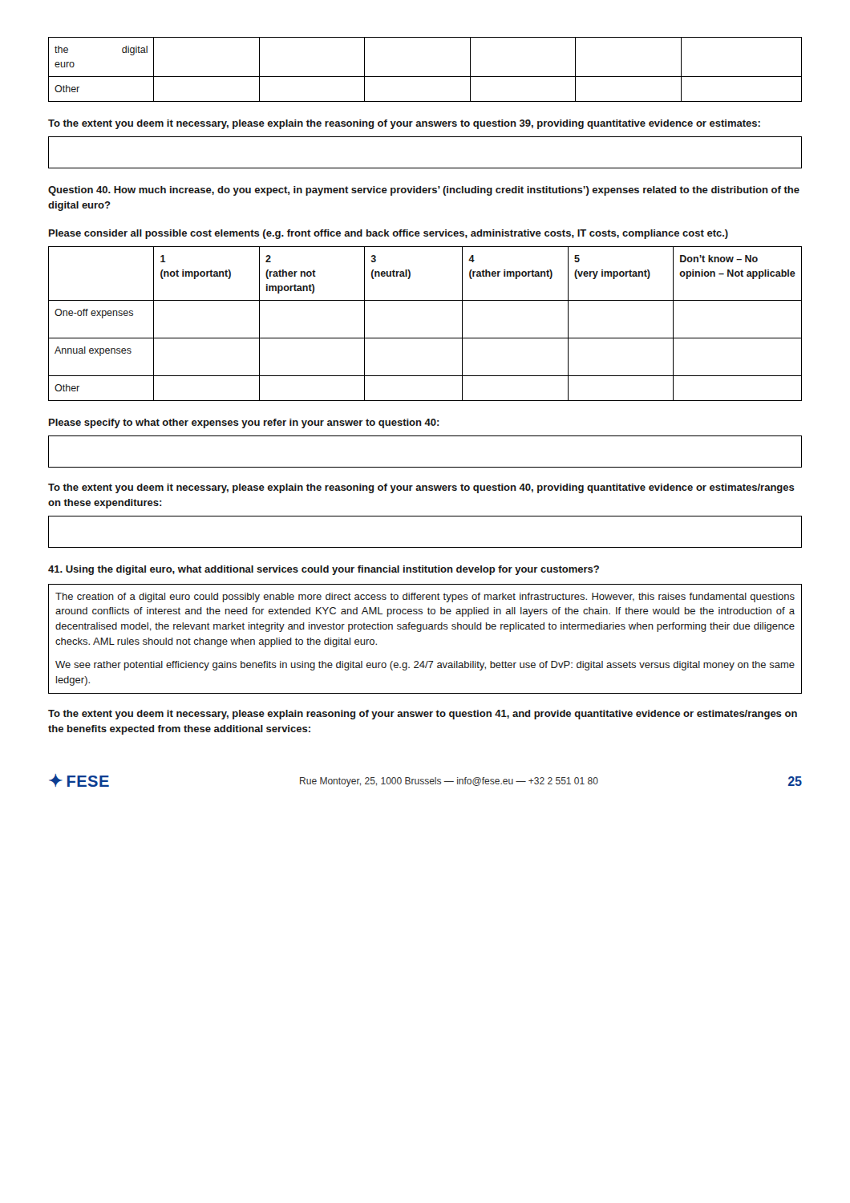| the digital euro | | | | | | |
| Other | | | | | | |
To the extent you deem it necessary, please explain the reasoning of your answers to question 39, providing quantitative evidence or estimates:
Question 40. How much increase, do you expect, in payment service providers’ (including credit institutions’) expenses related to the distribution of the digital euro?
Please consider all possible cost elements (e.g. front office and back office services, administrative costs, IT costs, compliance cost etc.)
| | 1 (not important) | 2 (rather not important) | 3 (neutral) | 4 (rather important) | 5 (very important) | Don’t know – No opinion – Not applicable |
| --- | --- | --- | --- | --- | --- | --- |
| One-off expenses | | | | | | |
| Annual expenses | | | | | | |
| Other | | | | | | |
Please specify to what other expenses you refer in your answer to question 40:
To the extent you deem it necessary, please explain the reasoning of your answers to question 40, providing quantitative evidence or estimates/ranges on these expenditures:
41. Using the digital euro, what additional services could your financial institution develop for your customers?
The creation of a digital euro could possibly enable more direct access to different types of market infrastructures. However, this raises fundamental questions around conflicts of interest and the need for extended KYC and AML process to be applied in all layers of the chain. If there would be the introduction of a decentralised model, the relevant market integrity and investor protection safeguards should be replicated to intermediaries when performing their due diligence checks. AML rules should not change when applied to the digital euro.
We see rather potential efficiency gains benefits in using the digital euro (e.g. 24/7 availability, better use of DvP: digital assets versus digital money on the same ledger).
To the extent you deem it necessary, please explain reasoning of your answer to question 41, and provide quantitative evidence or estimates/ranges on the benefits expected from these additional services:
✦FESE
Rue Montoyer, 25, 1000 Brussels — info@fese.eu — +32 2 551 01 80
25